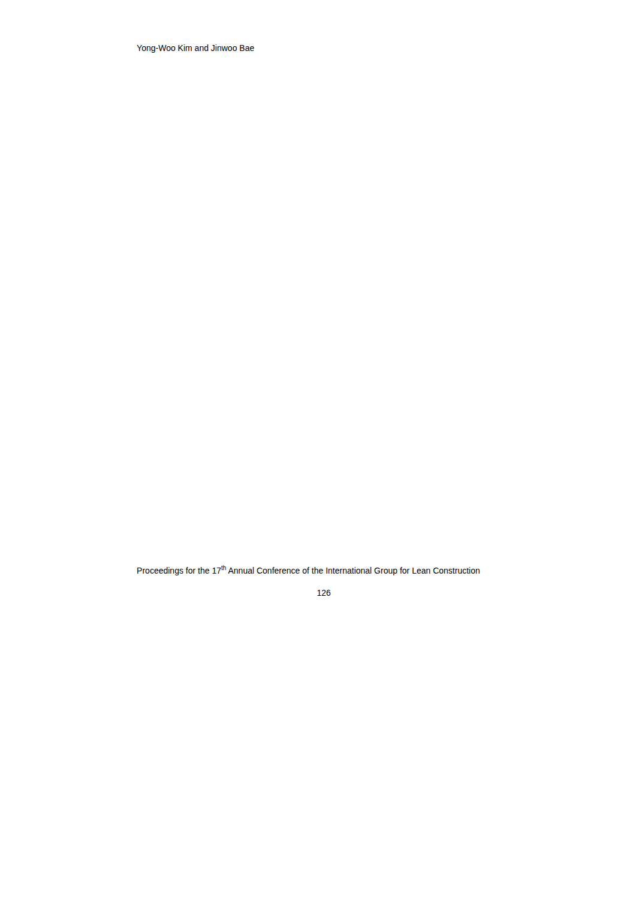Yong-Woo Kim and Jinwoo Bae
Proceedings for the 17th Annual Conference of the International Group for Lean Construction
126